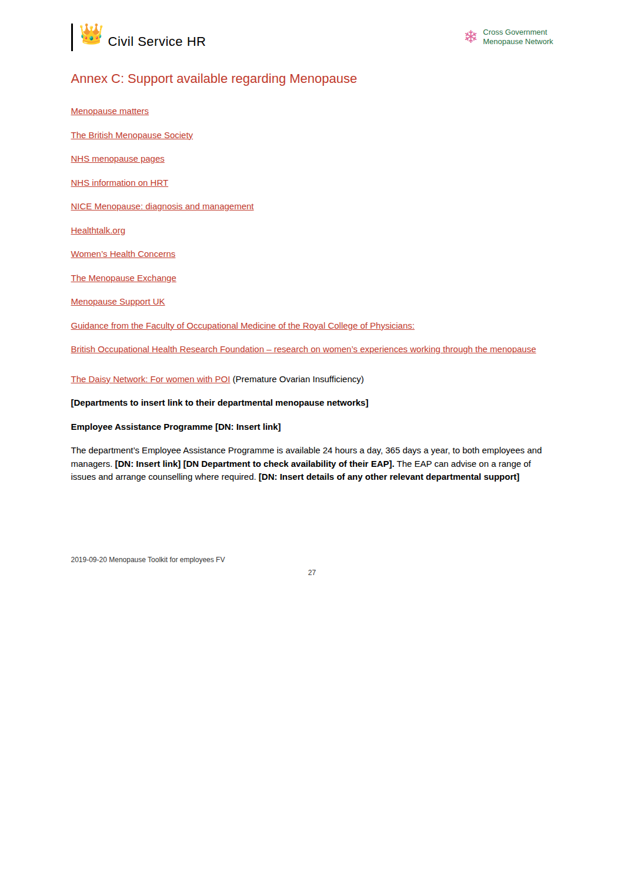👑
Civil Service HR
❄
Cross Government
Menopause Network
Annex C: Support available regarding Menopause
Menopause matters
The British Menopause Society
NHS menopause pages
NHS information on HRT
NICE Menopause: diagnosis and management
Healthtalk.org
Women’s Health Concerns
The Menopause Exchange
Menopause Support UK
Guidance from the Faculty of Occupational Medicine of the Royal College of Physicians:
British Occupational Health Research Foundation – research on women’s experiences working through the menopause
The Daisy Network: For women with POI (Premature Ovarian Insufficiency)
[Departments to insert link to their departmental menopause networks]
Employee Assistance Programme [DN: Insert link]
The department’s Employee Assistance Programme is available 24 hours a day, 365 days a year, to both employees and managers. [DN: Insert link] [DN Department to check availability of their EAP]. The EAP can advise on a range of issues and arrange counselling where required. [DN: Insert details of any other relevant departmental support]
2019-09-20 Menopause Toolkit for employees FV
27